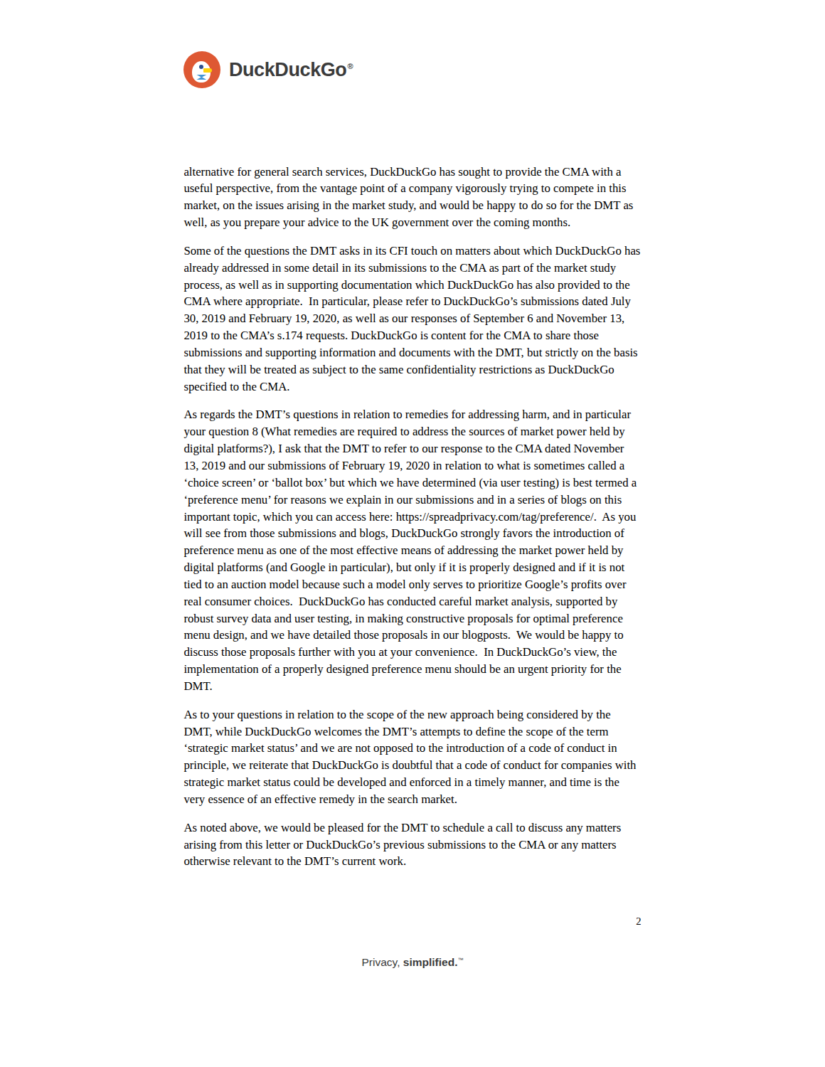DuckDuckGo®
alternative for general search services, DuckDuckGo has sought to provide the CMA with a useful perspective, from the vantage point of a company vigorously trying to compete in this market, on the issues arising in the market study, and would be happy to do so for the DMT as well, as you prepare your advice to the UK government over the coming months.
Some of the questions the DMT asks in its CFI touch on matters about which DuckDuckGo has already addressed in some detail in its submissions to the CMA as part of the market study process, as well as in supporting documentation which DuckDuckGo has also provided to the CMA where appropriate. In particular, please refer to DuckDuckGo’s submissions dated July 30, 2019 and February 19, 2020, as well as our responses of September 6 and November 13, 2019 to the CMA’s s.174 requests. DuckDuckGo is content for the CMA to share those submissions and supporting information and documents with the DMT, but strictly on the basis that they will be treated as subject to the same confidentiality restrictions as DuckDuckGo specified to the CMA.
As regards the DMT’s questions in relation to remedies for addressing harm, and in particular your question 8 (What remedies are required to address the sources of market power held by digital platforms?), I ask that the DMT to refer to our response to the CMA dated November 13, 2019 and our submissions of February 19, 2020 in relation to what is sometimes called a ‘choice screen’ or ‘ballot box’ but which we have determined (via user testing) is best termed a ‘preference menu’ for reasons we explain in our submissions and in a series of blogs on this important topic, which you can access here: https://spreadprivacy.com/tag/preference/. As you will see from those submissions and blogs, DuckDuckGo strongly favors the introduction of preference menu as one of the most effective means of addressing the market power held by digital platforms (and Google in particular), but only if it is properly designed and if it is not tied to an auction model because such a model only serves to prioritize Google’s profits over real consumer choices. DuckDuckGo has conducted careful market analysis, supported by robust survey data and user testing, in making constructive proposals for optimal preference menu design, and we have detailed those proposals in our blogposts. We would be happy to discuss those proposals further with you at your convenience. In DuckDuckGo’s view, the implementation of a properly designed preference menu should be an urgent priority for the DMT.
As to your questions in relation to the scope of the new approach being considered by the DMT, while DuckDuckGo welcomes the DMT’s attempts to define the scope of the term ‘strategic market status’ and we are not opposed to the introduction of a code of conduct in principle, we reiterate that DuckDuckGo is doubtful that a code of conduct for companies with strategic market status could be developed and enforced in a timely manner, and time is the very essence of an effective remedy in the search market.
As noted above, we would be pleased for the DMT to schedule a call to discuss any matters arising from this letter or DuckDuckGo’s previous submissions to the CMA or any matters otherwise relevant to the DMT’s current work.
2
Privacy, simplified.™